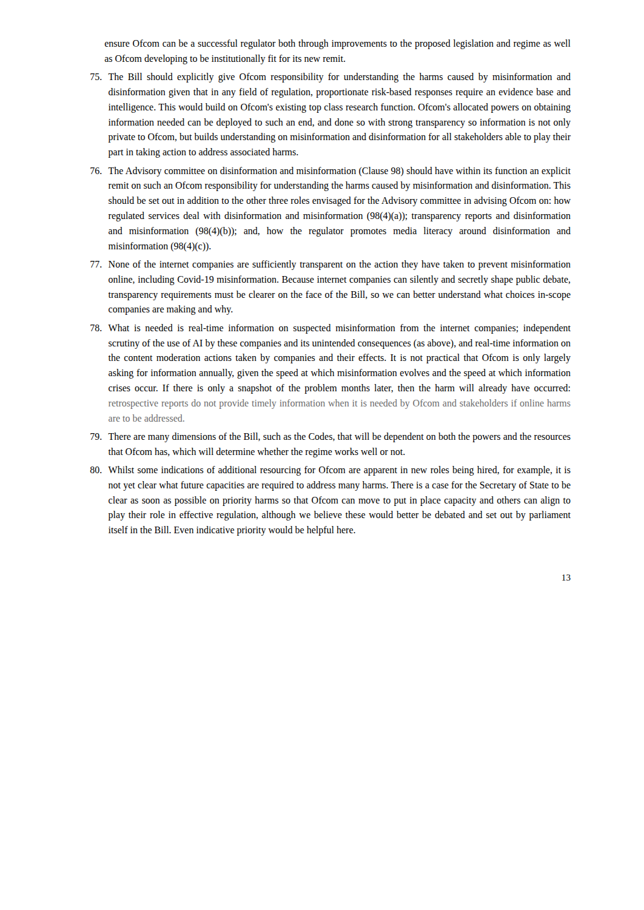ensure Ofcom can be a successful regulator both through improvements to the proposed legislation and regime as well as Ofcom developing to be institutionally fit for its new remit.
The Bill should explicitly give Ofcom responsibility for understanding the harms caused by misinformation and disinformation given that in any field of regulation, proportionate risk-based responses require an evidence base and intelligence. This would build on Ofcom's existing top class research function. Ofcom's allocated powers on obtaining information needed can be deployed to such an end, and done so with strong transparency so information is not only private to Ofcom, but builds understanding on misinformation and disinformation for all stakeholders able to play their part in taking action to address associated harms.
The Advisory committee on disinformation and misinformation (Clause 98) should have within its function an explicit remit on such an Ofcom responsibility for understanding the harms caused by misinformation and disinformation. This should be set out in addition to the other three roles envisaged for the Advisory committee in advising Ofcom on: how regulated services deal with disinformation and misinformation (98(4)(a)); transparency reports and disinformation and misinformation (98(4)(b)); and, how the regulator promotes media literacy around disinformation and misinformation (98(4)(c)).
None of the internet companies are sufficiently transparent on the action they have taken to prevent misinformation online, including Covid-19 misinformation. Because internet companies can silently and secretly shape public debate, transparency requirements must be clearer on the face of the Bill, so we can better understand what choices in-scope companies are making and why.
What is needed is real-time information on suspected misinformation from the internet companies; independent scrutiny of the use of AI by these companies and its unintended consequences (as above), and real-time information on the content moderation actions taken by companies and their effects. It is not practical that Ofcom is only largely asking for information annually, given the speed at which misinformation evolves and the speed at which information crises occur. If there is only a snapshot of the problem months later, then the harm will already have occurred: retrospective reports do not provide timely information when it is needed by Ofcom and stakeholders if online harms are to be addressed.
There are many dimensions of the Bill, such as the Codes, that will be dependent on both the powers and the resources that Ofcom has, which will determine whether the regime works well or not.
Whilst some indications of additional resourcing for Ofcom are apparent in new roles being hired, for example, it is not yet clear what future capacities are required to address many harms. There is a case for the Secretary of State to be clear as soon as possible on priority harms so that Ofcom can move to put in place capacity and others can align to play their role in effective regulation, although we believe these would better be debated and set out by parliament itself in the Bill. Even indicative priority would be helpful here.
13